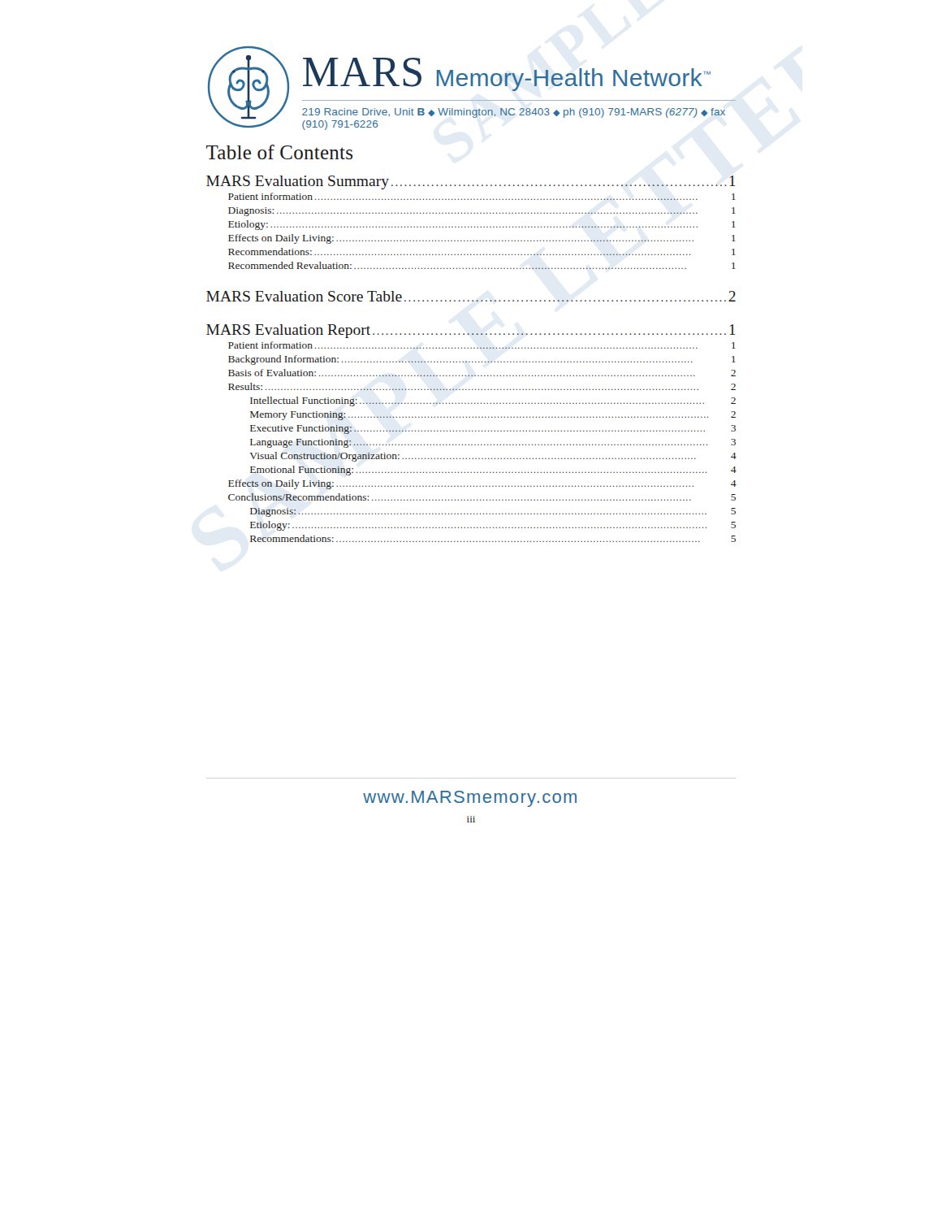SAMPLE LETTER
SAMPLE LETTER
MARS Memory-Health Network™
219 Racine Drive, Unit B ◆ Wilmington, NC 28403 ◆ ph (910) 791-MARS (6277) ◆ fax (910) 791-6226
Table of Contents
MARS Evaluation Summary .................................................................................. 1
Patient information......................................................................................................................... 1
Diagnosis:..................................................................................................................................... 1
Etiology:....................................................................................................................................... 1
Effects on Daily Living:................................................................................................................. 1
Recommendations:....................................................................................................................... 1
Recommended Revaluation:......................................................................................................... 1
MARS Evaluation Score Table ......................................................................... 2
MARS Evaluation Report .................................................................................... 1
Patient information......................................................................................................................... 1
Background Information:............................................................................................................... 1
Basis of Evaluation:....................................................................................................................... 2
Results:......................................................................................................................................... 2
Intellectual Functioning:............................................................................................................. 2
Memory Functioning:.................................................................................................................. 2
Executive Functioning:............................................................................................................... 3
Language Functioning:................................................................................................................ 3
Visual Construction/Organization:............................................................................................. 4
Emotional Functioning:............................................................................................................... 4
Effects on Daily Living:................................................................................................................. 4
Conclusions/Recommendations:..................................................................................................... 5
Diagnosis:................................................................................................................................. 5
Etiology:................................................................................................................................... 5
Recommendations:................................................................................................................... 5
www.MARSmemory.com
iii